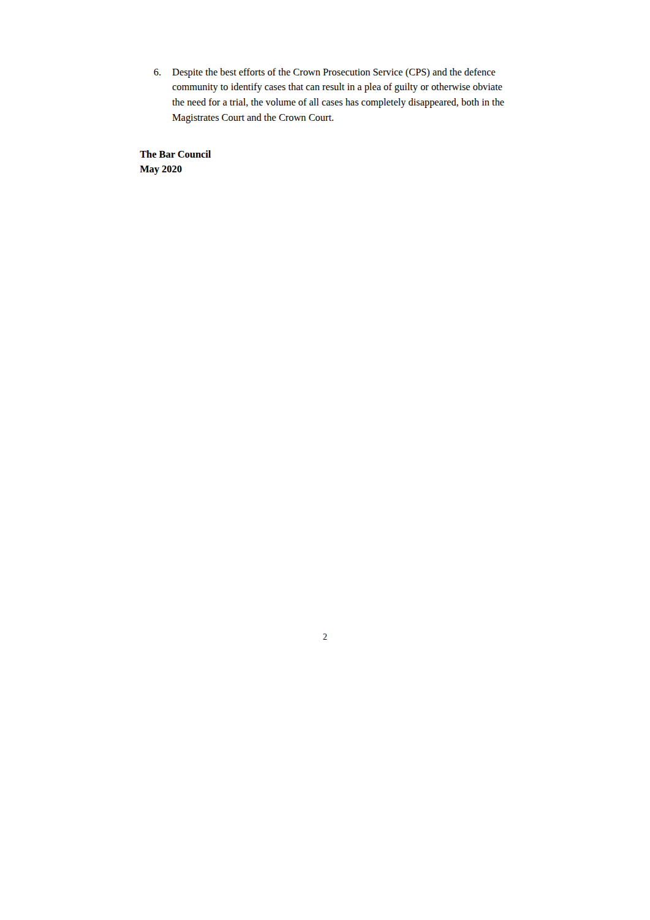Despite the best efforts of the Crown Prosecution Service (CPS) and the defence community to identify cases that can result in a plea of guilty or otherwise obviate the need for a trial, the volume of all cases has completely disappeared, both in the Magistrates Court and the Crown Court.
The Bar Council
May 2020
2